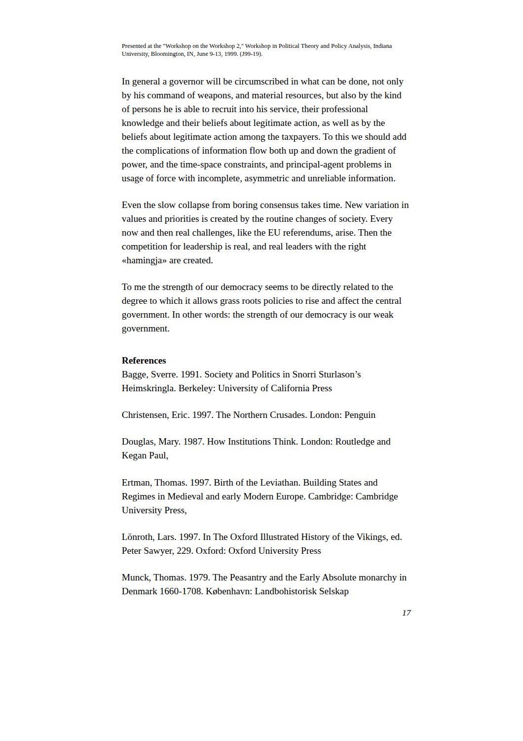Presented at the "Workshop on the Workshop 2," Workshop in Political Theory and Policy Analysis, Indiana University, Bloomington, IN, June 9-13, 1999. (J99-19).
In general a governor will be circumscribed in what can be done, not only by his command of weapons, and material resources, but also by the kind of persons he is able to recruit into his service, their professional knowledge and their beliefs about legitimate action, as well as by the beliefs about legitimate action among the taxpayers. To this we should add the complications of information flow both up and down the gradient of power, and the time-space constraints, and principal-agent problems in usage of force with incomplete, asymmetric and unreliable information.
Even the slow collapse from boring consensus takes time. New variation in values and priorities is created by the routine changes of society. Every now and then real challenges, like the EU referendums, arise. Then the competition for leadership is real, and real leaders with the right «hamingja» are created.
To me the strength of our democracy seems to be directly related to the degree to which it allows grass roots policies to rise and affect the central government. In other words: the strength of our democracy is our weak government.
References
Bagge, Sverre. 1991. Society and Politics in Snorri Sturlason’s Heimskringla. Berkeley: University of California Press
Christensen, Eric. 1997. The Northern Crusades. London: Penguin
Douglas, Mary. 1987. How Institutions Think. London: Routledge and Kegan Paul,
Ertman, Thomas. 1997. Birth of the Leviathan. Building States and Regimes in Medieval and early Modern Europe. Cambridge: Cambridge University Press,
Lönroth, Lars. 1997. In The Oxford Illustrated History of the Vikings, ed. Peter Sawyer, 229. Oxford: Oxford University Press
Munck, Thomas. 1979. The Peasantry and the Early Absolute monarchy in Denmark 1660-1708. København: Landbohistorisk Selskap
17